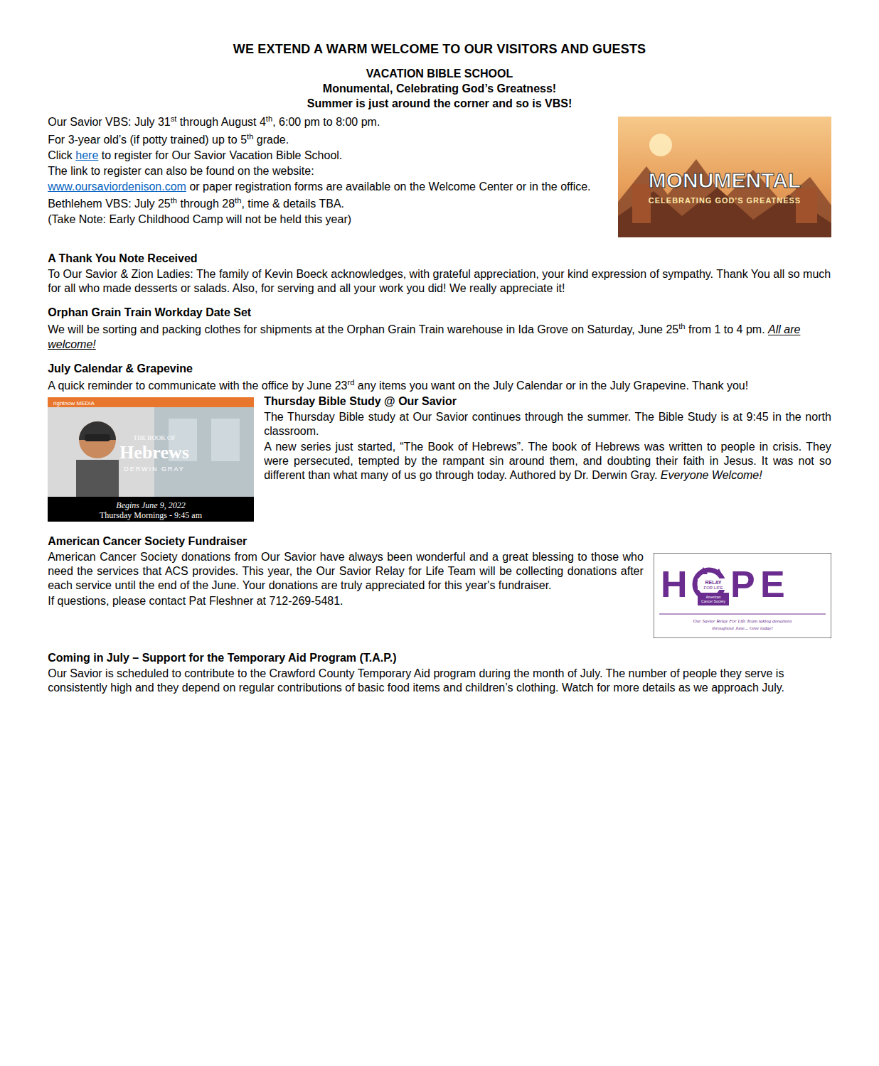WE EXTEND A WARM WELCOME TO OUR VISITORS AND GUESTS
VACATION BIBLE SCHOOL
Monumental, Celebrating God’s Greatness!
Summer is just around the corner and so is VBS!
Our Savior VBS: July 31st through August 4th, 6:00 pm to 8:00 pm.
For 3-year old’s (if potty trained) up to 5th grade.
Click here to register for Our Savior Vacation Bible School.
The link to register can also be found on the website:
www.oursaviordenison.com or paper registration forms are available on the Welcome Center or in the office.
Bethlehem VBS: July 25th through 28th, time & details TBA.
(Take Note: Early Childhood Camp will not be held this year)
A Thank You Note Received
To Our Savior & Zion Ladies: The family of Kevin Boeck acknowledges, with grateful appreciation, your kind expression of sympathy. Thank You all so much for all who made desserts or salads. Also, for serving and all your work you did! We really appreciate it!
Orphan Grain Train Workday Date Set
We will be sorting and packing clothes for shipments at the Orphan Grain Train warehouse in Ida Grove on Saturday, June 25th from 1 to 4 pm. All are welcome!
July Calendar & Grapevine
A quick reminder to communicate with the office by June 23rd any items you want on the July Calendar or in the July Grapevine. Thank you!
Thursday Bible Study @ Our Savior
The Thursday Bible study at Our Savior continues through the summer. The Bible Study is at 9:45 in the north classroom.
A new series just started, “The Book of Hebrews”. The book of Hebrews was written to people in crisis. They were persecuted, tempted by the rampant sin around them, and doubting their faith in Jesus. It was not so different than what many of us go through today. Authored by Dr. Derwin Gray. Everyone Welcome!
American Cancer Society Fundraiser
American Cancer Society donations from Our Savior have always been wonderful and a great blessing to those who need the services that ACS provides. This year, the Our Savior Relay for Life Team will be collecting donations after each service until the end of the June. Your donations are truly appreciated for this year's fundraiser.
If questions, please contact Pat Fleshner at 712-269-5481.
Coming in July – Support for the Temporary Aid Program (T.A.P.)
Our Savior is scheduled to contribute to the Crawford County Temporary Aid program during the month of July. The number of people they serve is consistently high and they depend on regular contributions of basic food items and children’s clothing. Watch for more details as we approach July.